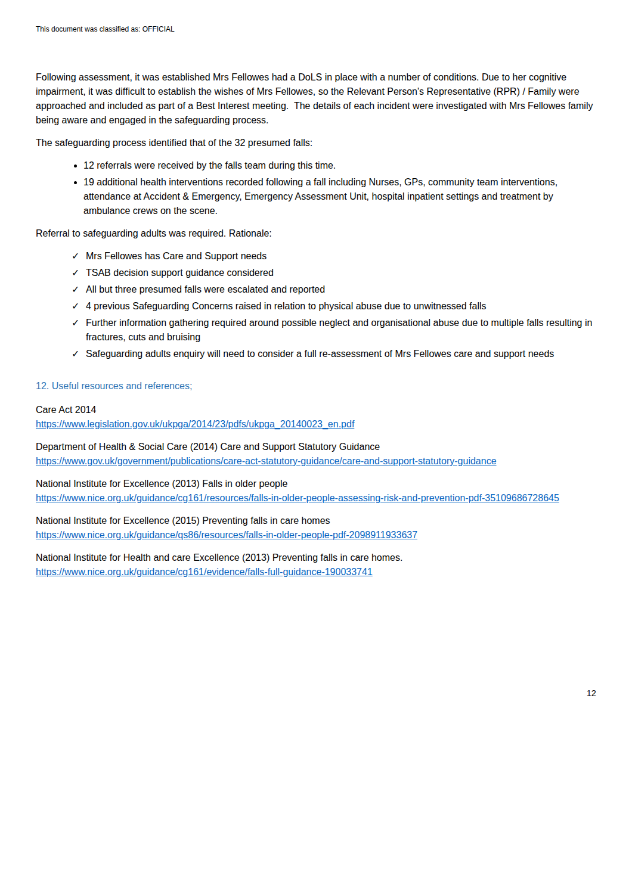This document was classified as: OFFICIAL
Following assessment, it was established Mrs Fellowes had a DoLS in place with a number of conditions. Due to her cognitive impairment, it was difficult to establish the wishes of Mrs Fellowes, so the Relevant Person's Representative (RPR) / Family were approached and included as part of a Best Interest meeting. The details of each incident were investigated with Mrs Fellowes family being aware and engaged in the safeguarding process.
The safeguarding process identified that of the 32 presumed falls:
12 referrals were received by the falls team during this time.
19 additional health interventions recorded following a fall including Nurses, GPs, community team interventions, attendance at Accident & Emergency, Emergency Assessment Unit, hospital inpatient settings and treatment by ambulance crews on the scene.
Referral to safeguarding adults was required. Rationale:
Mrs Fellowes has Care and Support needs
TSAB decision support guidance considered
All but three presumed falls were escalated and reported
4 previous Safeguarding Concerns raised in relation to physical abuse due to unwitnessed falls
Further information gathering required around possible neglect and organisational abuse due to multiple falls resulting in fractures, cuts and bruising
Safeguarding adults enquiry will need to consider a full re-assessment of Mrs Fellowes care and support needs
12. Useful resources and references;
Care Act 2014
https://www.legislation.gov.uk/ukpga/2014/23/pdfs/ukpga_20140023_en.pdf
Department of Health & Social Care (2014) Care and Support Statutory Guidance
https://www.gov.uk/government/publications/care-act-statutory-guidance/care-and-support-statutory-guidance
National Institute for Excellence (2013) Falls in older people
https://www.nice.org.uk/guidance/cg161/resources/falls-in-older-people-assessing-risk-and-prevention-pdf-35109686728645
National Institute for Excellence (2015) Preventing falls in care homes
https://www.nice.org.uk/guidance/qs86/resources/falls-in-older-people-pdf-2098911933637
National Institute for Health and care Excellence (2013) Preventing falls in care homes.
https://www.nice.org.uk/guidance/cg161/evidence/falls-full-guidance-190033741
12